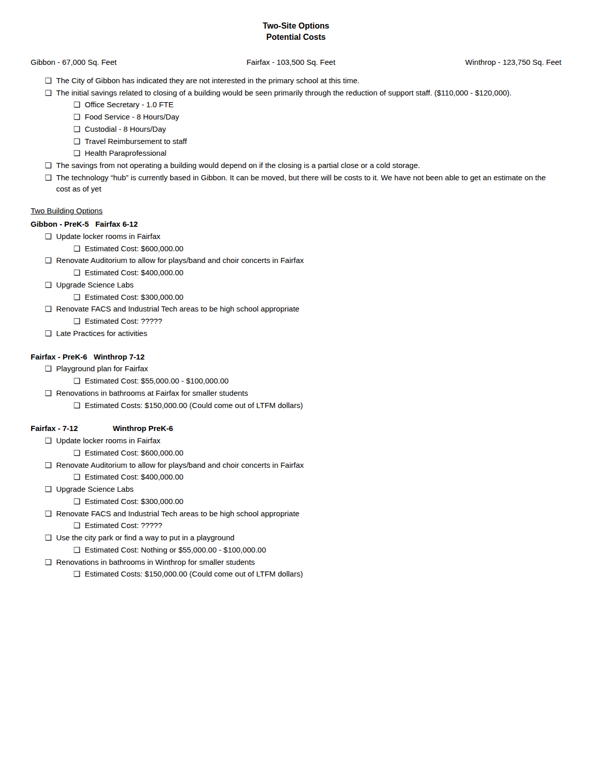Two-Site Options
Potential Costs
Gibbon - 67,000 Sq. Feet Fairfax - 103,500 Sq. Feet Winthrop - 123,750 Sq. Feet
The City of Gibbon has indicated they are not interested in the primary school at this time.
The initial savings related to closing of a building would be seen primarily through the reduction of support staff. ($110,000 - $120,000).
Office Secretary - 1.0 FTE
Food Service - 8 Hours/Day
Custodial - 8 Hours/Day
Travel Reimbursement to staff
Health Paraprofessional
The savings from not operating a building would depend on if the closing is a partial close or a cold storage.
The technology “hub” is currently based in Gibbon. It can be moved, but there will be costs to it. We have not been able to get an estimate on the cost as of yet
Two Building Options
Gibbon - PreK-5 Fairfax 6-12
Update locker rooms in Fairfax
Estimated Cost: $600,000.00
Renovate Auditorium to allow for plays/band and choir concerts in Fairfax
Estimated Cost: $400,000.00
Upgrade Science Labs
Estimated Cost: $300,000.00
Renovate FACS and Industrial Tech areas to be high school appropriate
Estimated Cost: ?????
Late Practices for activities
Fairfax - PreK-6 Winthrop 7-12
Playground plan for Fairfax
Estimated Cost: $55,000.00 - $100,000.00
Renovations in bathrooms at Fairfax for smaller students
Estimated Costs: $150,000.00 (Could come out of LTFM dollars)
Fairfax - 7-12 Winthrop PreK-6
Update locker rooms in Fairfax
Estimated Cost: $600,000.00
Renovate Auditorium to allow for plays/band and choir concerts in Fairfax
Estimated Cost: $400,000.00
Upgrade Science Labs
Estimated Cost: $300,000.00
Renovate FACS and Industrial Tech areas to be high school appropriate
Estimated Cost: ?????
Use the city park or find a way to put in a playground
Estimated Cost: Nothing or $55,000.00 - $100,000.00
Renovations in bathrooms in Winthrop for smaller students
Estimated Costs: $150,000.00 (Could come out of LTFM dollars)